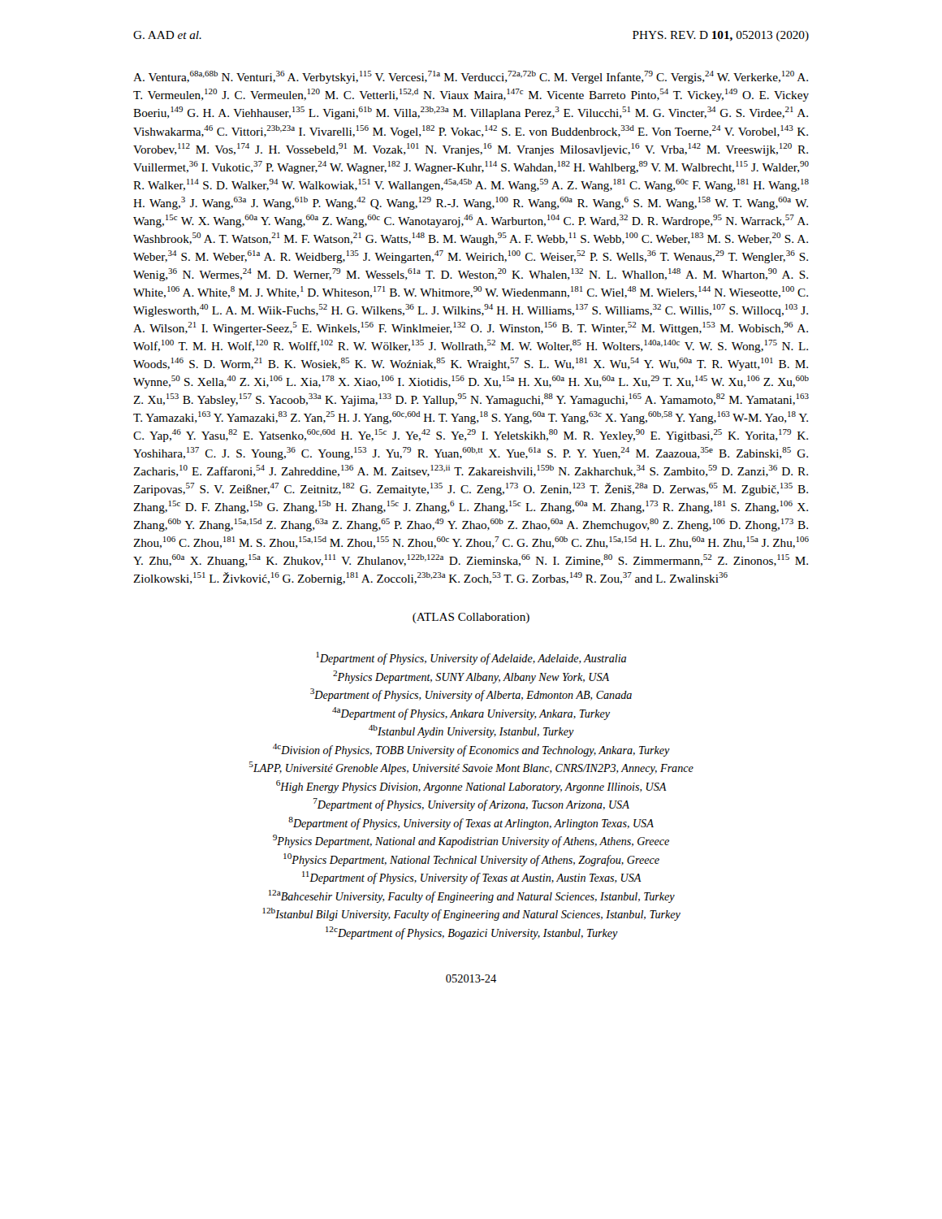G. AAD et al.
PHYS. REV. D 101, 052013 (2020)
A. Ventura,68a,68b N. Venturi,36 A. Verbytskyi,115 V. Vercesi,71a M. Verducci,72a,72b C. M. Vergel Infante,79 C. Vergis,24 W. Verkerke,120 A. T. Vermeulen,120 J. C. Vermeulen,120 M. C. Vetterli,152,d N. Viaux Maira,147c M. Vicente Barreto Pinto,54 T. Vickey,149 O. E. Vickey Boeriu,149 G. H. A. Viehhauser,135 L. Vigani,61b M. Villa,23b,23a M. Villaplana Perez,3 E. Vilucchi,51 M. G. Vincter,34 G. S. Virdee,21 A. Vishwakarma,46 C. Vittori,23b,23a I. Vivarelli,156 M. Vogel,182 P. Vokac,142 S. E. von Buddenbrock,33d E. Von Toerne,24 V. Vorobel,143 K. Vorobev,112 M. Vos,174 J. H. Vossebeld,91 M. Vozak,101 N. Vranjes,16 M. Vranjes Milosavljevic,16 V. Vrba,142 M. Vreeswijk,120 R. Vuillermet,36 I. Vukotic,37 P. Wagner,24 W. Wagner,182 J. Wagner-Kuhr,114 S. Wahdan,182 H. Wahlberg,89 V. M. Walbrecht,115 J. Walder,90 R. Walker,114 S. D. Walker,94 W. Walkowiak,151 V. Wallangen,45a,45b A. M. Wang,59 A. Z. Wang,181 C. Wang,60c F. Wang,181 H. Wang,18 H. Wang,3 J. Wang,63a J. Wang,61b P. Wang,42 Q. Wang,129 R.-J. Wang,100 R. Wang,60a R. Wang,6 S. M. Wang,158 W. T. Wang,60a W. Wang,15c W. X. Wang,60a Y. Wang,60a Z. Wang,60c C. Wanotayaroj,46 A. Warburton,104 C. P. Ward,32 D. R. Wardrope,95 N. Warrack,57 A. Washbrook,50 A. T. Watson,21 M. F. Watson,21 G. Watts,148 B. M. Waugh,95 A. F. Webb,11 S. Webb,100 C. Weber,183 M. S. Weber,20 S. A. Weber,34 S. M. Weber,61a A. R. Weidberg,135 J. Weingarten,47 M. Weirich,100 C. Weiser,52 P. S. Wells,36 T. Wenaus,29 T. Wengler,36 S. Wenig,36 N. Wermes,24 M. D. Werner,79 M. Wessels,61a T. D. Weston,20 K. Whalen,132 N. L. Whallon,148 A. M. Wharton,90 A. S. White,106 A. White,8 M. J. White,1 D. Whiteson,171 B. W. Whitmore,90 W. Wiedenmann,181 C. Wiel,48 M. Wielers,144 N. Wieseotte,100 C. Wiglesworth,40 L. A. M. Wiik-Fuchs,52 H. G. Wilkens,36 L. J. Wilkins,94 H. H. Williams,137 S. Williams,32 C. Willis,107 S. Willocq,103 J. A. Wilson,21 I. Wingerter-Seez,5 E. Winkels,156 F. Winklmeier,132 O. J. Winston,156 B. T. Winter,52 M. Wittgen,153 M. Wobisch,96 A. Wolf,100 T. M. H. Wolf,120 R. Wolff,102 R. W. Wölker,135 J. Wollrath,52 M. W. Wolter,85 H. Wolters,140a,140c V. W. S. Wong,175 N. L. Woods,146 S. D. Worm,21 B. K. Wosiek,85 K. W. Woźniak,85 K. Wraight,57 S. L. Wu,181 X. Wu,54 Y. Wu,60a T. R. Wyatt,101 B. M. Wynne,50 S. Xella,40 Z. Xi,106 L. Xia,178 X. Xiao,106 I. Xiotidis,156 D. Xu,15a H. Xu,60a H. Xu,60a L. Xu,29 T. Xu,145 W. Xu,106 Z. Xu,60b Z. Xu,153 B. Yabsley,157 S. Yacoob,33a K. Yajima,133 D. P. Yallup,95 N. Yamaguchi,88 Y. Yamaguchi,165 A. Yamamoto,82 M. Yamatani,163 T. Yamazaki,163 Y. Yamazaki,83 Z. Yan,25 H. J. Yang,60c,60d H. T. Yang,18 S. Yang,60a T. Yang,63c X. Yang,60b,58 Y. Yang,163 W-M. Yao,18 Y. C. Yap,46 Y. Yasu,82 E. Yatsenko,60c,60d H. Ye,15c J. Ye,42 S. Ye,29 I. Yeletskikh,80 M. R. Yexley,90 E. Yigitbasi,25 K. Yorita,179 K. Yoshihara,137 C. J. S. Young,36 C. Young,153 J. Yu,79 R. Yuan,60b,tt X. Yue,61a S. P. Y. Yuen,24 M. Zaazoua,35e B. Zabinski,85 G. Zacharis,10 E. Zaffaroni,54 J. Zahreddine,136 A. M. Zaitsev,123,ii T. Zakareishvili,159b N. Zakharchuk,34 S. Zambito,59 D. Zanzi,36 D. R. Zaripovas,57 S. V. Zeißner,47 C. Zeitnitz,182 G. Zemaityte,135 J. C. Zeng,173 O. Zenin,123 T. Ženiš,28a D. Zerwas,65 M. Zgubič,135 B. Zhang,15c D. F. Zhang,15b G. Zhang,15b H. Zhang,15c J. Zhang,6 L. Zhang,15c L. Zhang,60a M. Zhang,173 R. Zhang,181 S. Zhang,106 X. Zhang,60b Y. Zhang,15a,15d Z. Zhang,63a Z. Zhang,65 P. Zhao,49 Y. Zhao,60b Z. Zhao,60a A. Zhemchugov,80 Z. Zheng,106 D. Zhong,173 B. Zhou,106 C. Zhou,181 M. S. Zhou,15a,15d M. Zhou,155 N. Zhou,60c Y. Zhou,7 C. G. Zhu,60b C. Zhu,15a,15d H. L. Zhu,60a H. Zhu,15a J. Zhu,106 Y. Zhu,60a X. Zhuang,15a K. Zhukov,111 V. Zhulanov,122b,122a D. Zieminska,66 N. I. Zimine,80 S. Zimmermann,52 Z. Zinonos,115 M. Ziolkowski,151 L. Živković,16 G. Zobernig,181 A. Zoccoli,23b,23a K. Zoch,53 T. G. Zorbas,149 R. Zou,37 and L. Zwalinski36
(ATLAS Collaboration)
1Department of Physics, University of Adelaide, Adelaide, Australia
2Physics Department, SUNY Albany, Albany New York, USA
3Department of Physics, University of Alberta, Edmonton AB, Canada
4aDepartment of Physics, Ankara University, Ankara, Turkey
4bIstanbul Aydin University, Istanbul, Turkey
4cDivision of Physics, TOBB University of Economics and Technology, Ankara, Turkey
5LAPP, Université Grenoble Alpes, Université Savoie Mont Blanc, CNRS/IN2P3, Annecy, France
6High Energy Physics Division, Argonne National Laboratory, Argonne Illinois, USA
7Department of Physics, University of Arizona, Tucson Arizona, USA
8Department of Physics, University of Texas at Arlington, Arlington Texas, USA
9Physics Department, National and Kapodistrian University of Athens, Athens, Greece
10Physics Department, National Technical University of Athens, Zografou, Greece
11Department of Physics, University of Texas at Austin, Austin Texas, USA
12aBahcesehir University, Faculty of Engineering and Natural Sciences, Istanbul, Turkey
12bIstanbul Bilgi University, Faculty of Engineering and Natural Sciences, Istanbul, Turkey
12cDepartment of Physics, Bogazici University, Istanbul, Turkey
052013-24